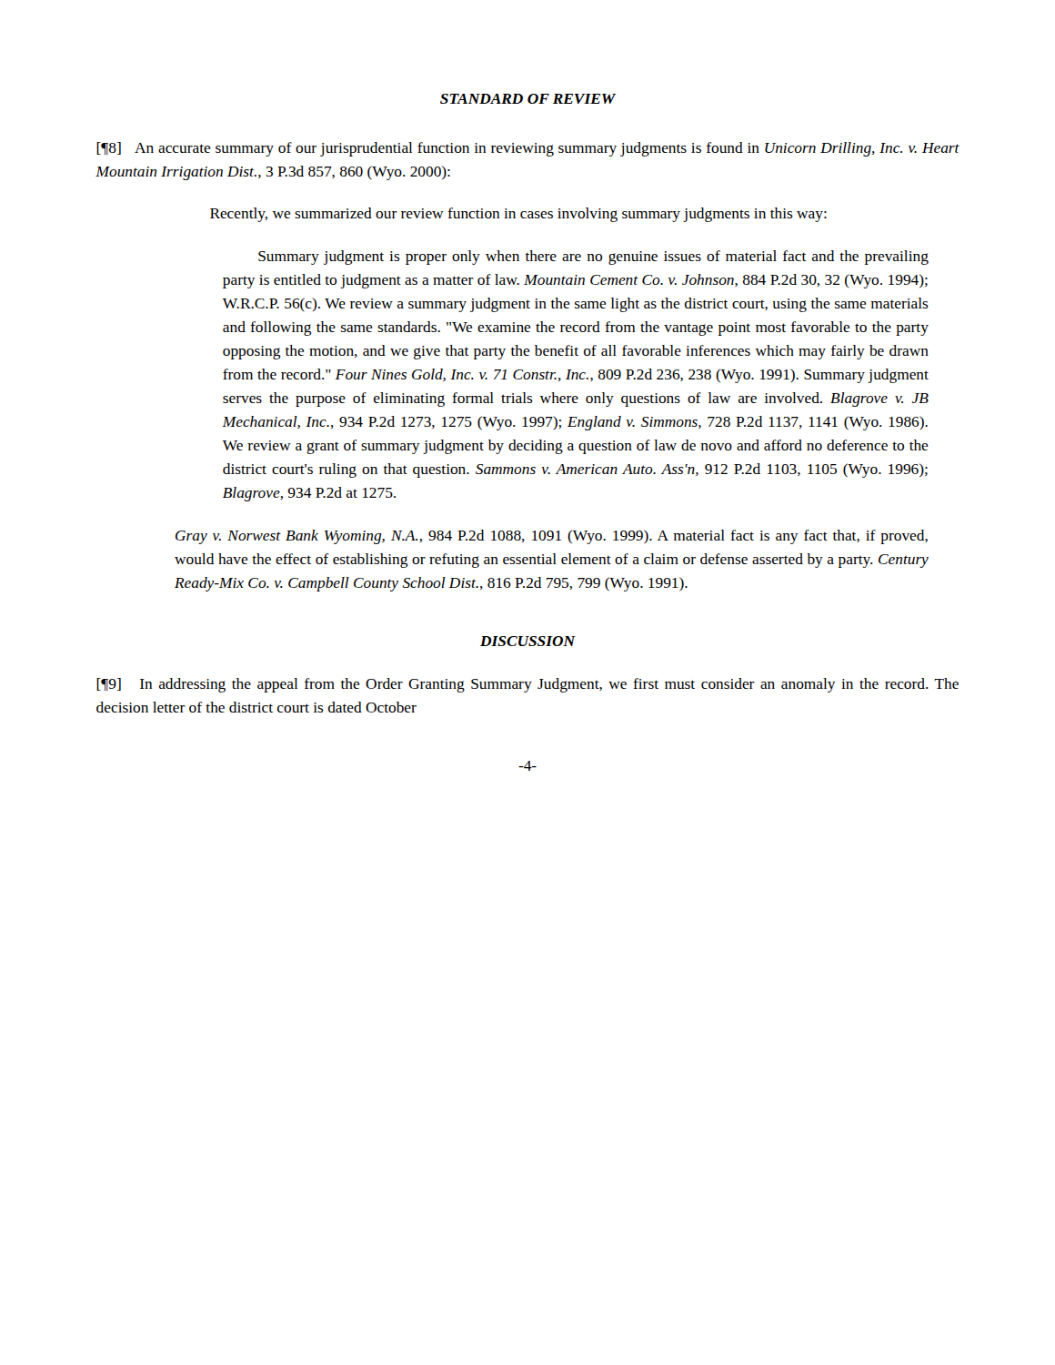STANDARD OF REVIEW
[¶8] An accurate summary of our jurisprudential function in reviewing summary judgments is found in Unicorn Drilling, Inc. v. Heart Mountain Irrigation Dist., 3 P.3d 857, 860 (Wyo. 2000):
Recently, we summarized our review function in cases involving summary judgments in this way:
Summary judgment is proper only when there are no genuine issues of material fact and the prevailing party is entitled to judgment as a matter of law. Mountain Cement Co. v. Johnson, 884 P.2d 30, 32 (Wyo. 1994); W.R.C.P. 56(c). We review a summary judgment in the same light as the district court, using the same materials and following the same standards. "We examine the record from the vantage point most favorable to the party opposing the motion, and we give that party the benefit of all favorable inferences which may fairly be drawn from the record." Four Nines Gold, Inc. v. 71 Constr., Inc., 809 P.2d 236, 238 (Wyo. 1991). Summary judgment serves the purpose of eliminating formal trials where only questions of law are involved. Blagrove v. JB Mechanical, Inc., 934 P.2d 1273, 1275 (Wyo. 1997); England v. Simmons, 728 P.2d 1137, 1141 (Wyo. 1986). We review a grant of summary judgment by deciding a question of law de novo and afford no deference to the district court's ruling on that question. Sammons v. American Auto. Ass'n, 912 P.2d 1103, 1105 (Wyo. 1996); Blagrove, 934 P.2d at 1275.
Gray v. Norwest Bank Wyoming, N.A., 984 P.2d 1088, 1091 (Wyo. 1999). A material fact is any fact that, if proved, would have the effect of establishing or refuting an essential element of a claim or defense asserted by a party. Century Ready-Mix Co. v. Campbell County School Dist., 816 P.2d 795, 799 (Wyo. 1991).
DISCUSSION
[¶9] In addressing the appeal from the Order Granting Summary Judgment, we first must consider an anomaly in the record. The decision letter of the district court is dated October
-4-